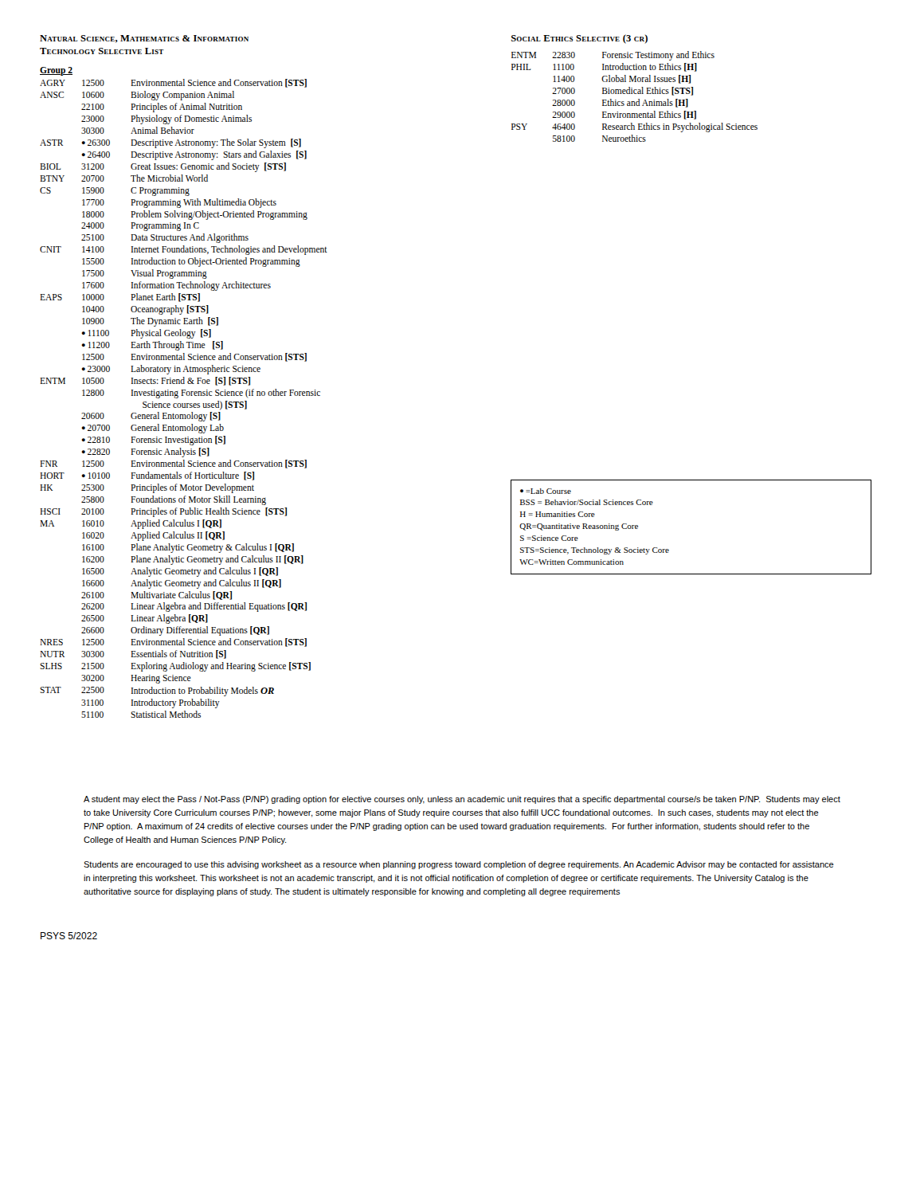Natural Science, Mathematics & Information
Technology Selective List
Group 2
| AGRY | 12500 | Environmental Science and Conservation [STS] |
| ANSC | 10600 | Biology Companion Animal |
| | 22100 | Principles of Animal Nutrition |
| | 23000 | Physiology of Domestic Animals |
| | 30300 | Animal Behavior |
| ASTR | 26300 | Descriptive Astronomy: The Solar System [S] |
| | 26400 | Descriptive Astronomy: Stars and Galaxies [S] |
| BIOL | 31200 | Great Issues: Genomic and Society [STS] |
| BTNY | 20700 | The Microbial World |
| CS | 15900 | C Programming |
| | 17700 | Programming With Multimedia Objects |
| | 18000 | Problem Solving/Object-Oriented Programming |
| | 24000 | Programming In C |
| | 25100 | Data Structures And Algorithms |
| CNIT | 14100 | Internet Foundations, Technologies and Development |
| | 15500 | Introduction to Object-Oriented Programming |
| | 17500 | Visual Programming |
| | 17600 | Information Technology Architectures |
| EAPS | 10000 | Planet Earth [STS] |
| | 10400 | Oceanography [STS] |
| | 10900 | The Dynamic Earth [S] |
| | 11100 | Physical Geology [S] |
| | 11200 | Earth Through Time [S] |
| | 12500 | Environmental Science and Conservation [STS] |
| | 23000 | Laboratory in Atmospheric Science |
| ENTM | 10500 | Insects: Friend & Foe [S] [STS] |
| | 12800 | Investigating Forensic Science (if no other Forensic |
| | | Science courses used) [STS] |
| | 20600 | General Entomology [S] |
| | 20700 | General Entomology Lab |
| | 22810 | Forensic Investigation [S] |
| | 22820 | Forensic Analysis [S] |
| FNR | 12500 | Environmental Science and Conservation [STS] |
| HORT | 10100 | Fundamentals of Horticulture [S] |
| HK | 25300 | Principles of Motor Development |
| | 25800 | Foundations of Motor Skill Learning |
| HSCI | 20100 | Principles of Public Health Science [STS] |
| MA | 16010 | Applied Calculus I [QR] |
| | 16020 | Applied Calculus II [QR] |
| | 16100 | Plane Analytic Geometry & Calculus I [QR] |
| | 16200 | Plane Analytic Geometry and Calculus II [QR] |
| | 16500 | Analytic Geometry and Calculus I [QR] |
| | 16600 | Analytic Geometry and Calculus II [QR] |
| | 26100 | Multivariate Calculus [QR] |
| | 26200 | Linear Algebra and Differential Equations [QR] |
| | 26500 | Linear Algebra [QR] |
| | 26600 | Ordinary Differential Equations [QR] |
| NRES | 12500 | Environmental Science and Conservation [STS] |
| NUTR | 30300 | Essentials of Nutrition [S] |
| SLHS | 21500 | Exploring Audiology and Hearing Science [STS] |
| | 30200 | Hearing Science |
| STAT | 22500 | Introduction to Probability Models OR |
| | 31100 | Introductory Probability |
| | 51100 | Statistical Methods |
Social Ethics Selective (3 cr)
| ENTM | 22830 | Forensic Testimony and Ethics |
| PHIL | 11100 | Introduction to Ethics [H] |
| | 11400 | Global Moral Issues [H] |
| | 27000 | Biomedical Ethics [STS] |
| | 28000 | Ethics and Animals [H] |
| | 29000 | Environmental Ethics [H] |
| PSY | 46400 | Research Ethics in Psychological Sciences |
| | 58100 | Neuroethics |
=Lab Course
BSS = Behavior/Social Sciences Core
H = Humanities Core
QR=Quantitative Reasoning Core
S =Science Core
STS=Science, Technology & Society Core
WC=Written Communication
A student may elect the Pass / Not-Pass (P/NP) grading option for elective courses only, unless an academic unit requires that a specific departmental course/s be taken P/NP. Students may elect to take University Core Curriculum courses P/NP; however, some major Plans of Study require courses that also fulfill UCC foundational outcomes. In such cases, students may not elect the P/NP option. A maximum of 24 credits of elective courses under the P/NP grading option can be used toward graduation requirements. For further information, students should refer to the College of Health and Human Sciences P/NP Policy.
Students are encouraged to use this advising worksheet as a resource when planning progress toward completion of degree requirements. An Academic Advisor may be contacted for assistance in interpreting this worksheet. This worksheet is not an academic transcript, and it is not official notification of completion of degree or certificate requirements. The University Catalog is the authoritative source for displaying plans of study. The student is ultimately responsible for knowing and completing all degree requirements
PSYS 5/2022